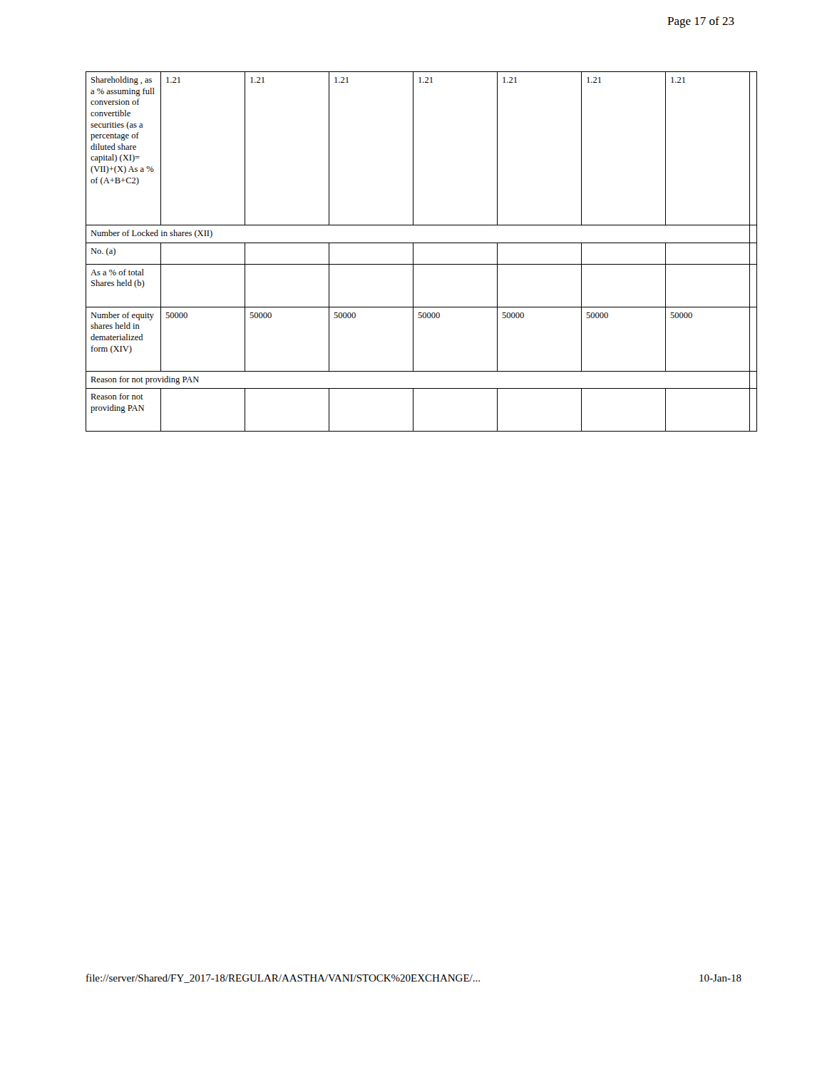Page 17 of 23
| Shareholding , as a % assuming full conversion of convertible securities (as a percentage of diluted share capital) (XI)= (VII)+(X) As a % of (A+B+C2) | 1.21 | 1.21 | 1.21 | 1.21 | 1.21 | 1.21 | 1.21 | |
| Number of Locked in shares (XII) | |
| No. (a) | | | | | | | | |
| As a % of total Shares held (b) | | | | | | | | |
| Number of equity shares held in dematerialized form (XIV) | 50000 | 50000 | 50000 | 50000 | 50000 | 50000 | 50000 | |
| Reason for not providing PAN | |
| Reason for not providing PAN | | | | | | | | |
file://server/Shared/FY_2017-18/REGULAR/AASTHA/VANI/STOCK%20EXCHANGE/... 10-Jan-18